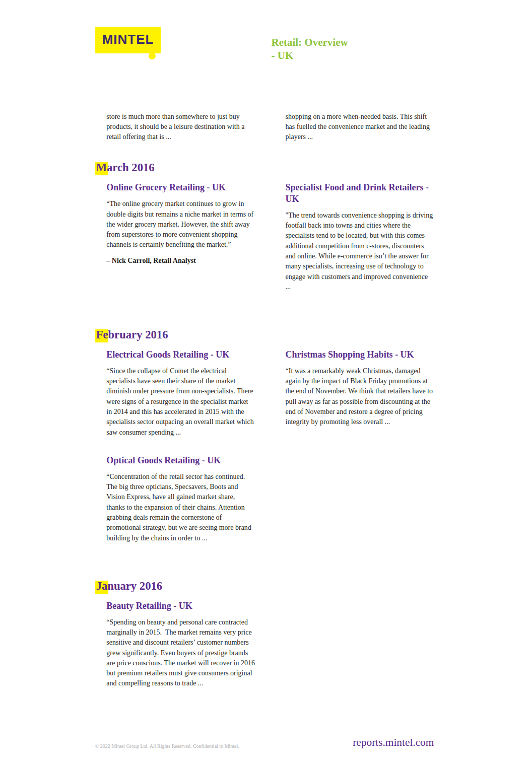MINTEL
Retail: Overview
- UK
store is much more than somewhere to just buy products, it should be a leisure destination with a retail offering that is ...
shopping on a more when-needed basis. This shift has fuelled the convenience market and the leading players ...
March 2016
Online Grocery Retailing - UK
“The online grocery market continues to grow in double digits but remains a niche market in terms of the wider grocery market. However, the shift away from superstores to more convenient shopping channels is certainly benefiting the market.”
– Nick Carroll, Retail Analyst
Specialist Food and Drink Retailers - UK
"The trend towards convenience shopping is driving footfall back into towns and cities where the specialists tend to be located, but with this comes additional competition from c-stores, discounters and online. While e-commerce isn’t the answer for many specialists, increasing use of technology to engage with customers and improved convenience ...
February 2016
Electrical Goods Retailing - UK
“Since the collapse of Comet the electrical specialists have seen their share of the market diminish under pressure from non-specialists. There were signs of a resurgence in the specialist market in 2014 and this has accelerated in 2015 with the specialists sector outpacing an overall market which saw consumer spending ...
Optical Goods Retailing - UK
“Concentration of the retail sector has continued. The big three opticians, Specsavers, Boots and Vision Express, have all gained market share, thanks to the expansion of their chains. Attention grabbing deals remain the cornerstone of promotional strategy, but we are seeing more brand building by the chains in order to ...
Christmas Shopping Habits - UK
“It was a remarkably weak Christmas, damaged again by the impact of Black Friday promotions at the end of November. We think that retailers have to pull away as far as possible from discounting at the end of November and restore a degree of pricing integrity by promoting less overall ...
January 2016
Beauty Retailing - UK
“Spending on beauty and personal care contracted marginally in 2015. The market remains very price sensitive and discount retailers’ customer numbers grew significantly. Even buyers of prestige brands are price conscious. The market will recover in 2016 but premium retailers must give consumers original and compelling reasons to trade ...
© 2022 Mintel Group Ltd. All Rights Reserved. Confidential to Mintel.
reports.mintel.com